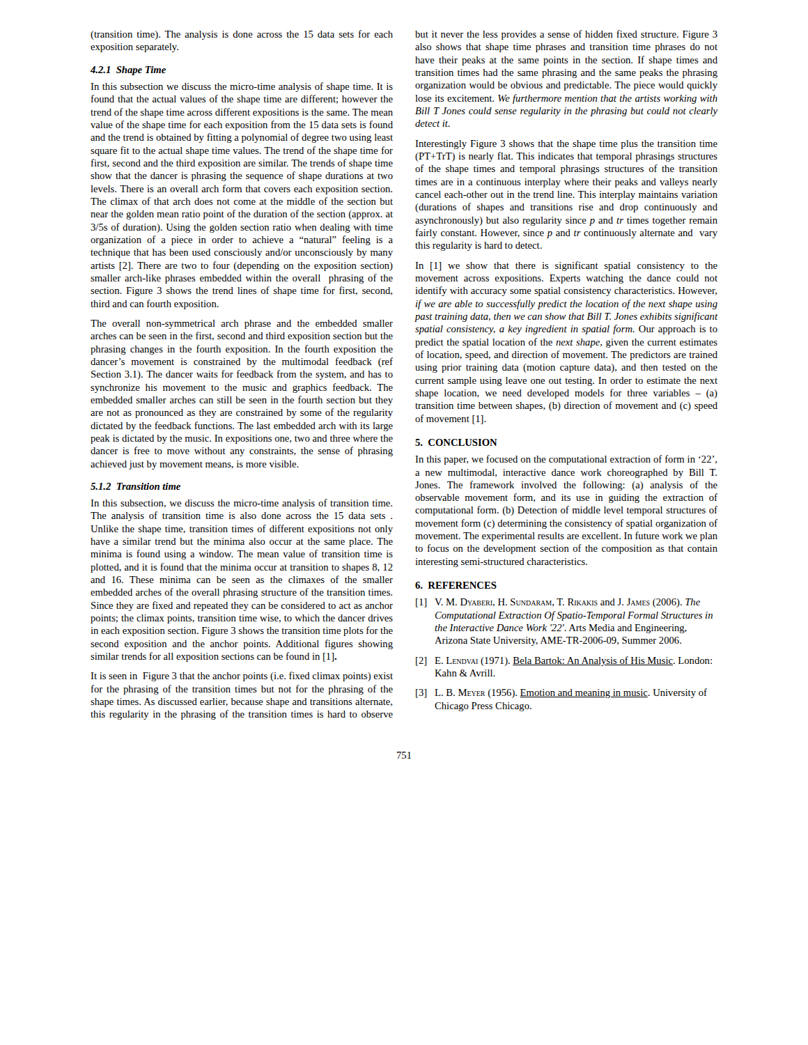(transition time). The analysis is done across the 15 data sets for each exposition separately.
4.2.1 Shape Time
In this subsection we discuss the micro-time analysis of shape time. It is found that the actual values of the shape time are different; however the trend of the shape time across different expositions is the same. The mean value of the shape time for each exposition from the 15 data sets is found and the trend is obtained by fitting a polynomial of degree two using least square fit to the actual shape time values. The trend of the shape time for first, second and the third exposition are similar. The trends of shape time show that the dancer is phrasing the sequence of shape durations at two levels. There is an overall arch form that covers each exposition section. The climax of that arch does not come at the middle of the section but near the golden mean ratio point of the duration of the section (approx. at 3/5s of duration). Using the golden section ratio when dealing with time organization of a piece in order to achieve a “natural” feeling is a technique that has been used consciously and/or unconsciously by many artists [2]. There are two to four (depending on the exposition section) smaller arch-like phrases embedded within the overall phrasing of the section. Figure 3 shows the trend lines of shape time for first, second, third and can fourth exposition.
The overall non-symmetrical arch phrase and the embedded smaller arches can be seen in the first, second and third exposition section but the phrasing changes in the fourth exposition. In the fourth exposition the dancer’s movement is constrained by the multimodal feedback (ref Section 3.1). The dancer waits for feedback from the system, and has to synchronize his movement to the music and graphics feedback. The embedded smaller arches can still be seen in the fourth section but they are not as pronounced as they are constrained by some of the regularity dictated by the feedback functions. The last embedded arch with its large peak is dictated by the music. In expositions one, two and three where the dancer is free to move without any constraints, the sense of phrasing achieved just by movement means, is more visible.
5.1.2 Transition time
In this subsection, we discuss the micro-time analysis of transition time. The analysis of transition time is also done across the 15 data sets . Unlike the shape time, transition times of different expositions not only have a similar trend but the minima also occur at the same place. The minima is found using a window. The mean value of transition time is plotted, and it is found that the minima occur at transition to shapes 8, 12 and 16. These minima can be seen as the climaxes of the smaller embedded arches of the overall phrasing structure of the transition times. Since they are fixed and repeated they can be considered to act as anchor points; the climax points, transition time wise, to which the dancer drives in each exposition section. Figure 3 shows the transition time plots for the second exposition and the anchor points. Additional figures showing similar trends for all exposition sections can be found in [1].
It is seen in Figure 3 that the anchor points (i.e. fixed climax points) exist for the phrasing of the transition times but not for the phrasing of the shape times. As discussed earlier, because shape and transitions alternate, this regularity in the phrasing of the transition times is hard to observe but it never the less provides a sense of hidden fixed structure. Figure 3 also shows that shape time phrases and transition time phrases do not have their peaks at the same points in the section. If shape times and transition times had the same phrasing and the same peaks the phrasing organization would be obvious and predictable. The piece would quickly lose its excitement. We furthermore mention that the artists working with Bill T Jones could sense regularity in the phrasing but could not clearly detect it.
Interestingly Figure 3 shows that the shape time plus the transition time (PT+TrT) is nearly flat. This indicates that temporal phrasings structures of the shape times and temporal phrasings structures of the transition times are in a continuous interplay where their peaks and valleys nearly cancel each-other out in the trend line. This interplay maintains variation (durations of shapes and transitions rise and drop continuously and asynchronously) but also regularity since p and tr times together remain fairly constant. However, since p and tr continuously alternate and vary this regularity is hard to detect.
In [1] we show that there is significant spatial consistency to the movement across expositions. Experts watching the dance could not identify with accuracy some spatial consistency characteristics. However, if we are able to successfully predict the location of the next shape using past training data, then we can show that Bill T. Jones exhibits significant spatial consistency, a key ingredient in spatial form. Our approach is to predict the spatial location of the next shape, given the current estimates of location, speed, and direction of movement. The predictors are trained using prior training data (motion capture data), and then tested on the current sample using leave one out testing. In order to estimate the next shape location, we need developed models for three variables – (a) transition time between shapes, (b) direction of movement and (c) speed of movement [1].
5. Conclusion
In this paper, we focused on the computational extraction of form in ‘22’, a new multimodal, interactive dance work choreographed by Bill T. Jones. The framework involved the following: (a) analysis of the observable movement form, and its use in guiding the extraction of computational form. (b) Detection of middle level temporal structures of movement form (c) determining the consistency of spatial organization of movement. The experimental results are excellent. In future work we plan to focus on the development section of the composition as that contain interesting semi-structured characteristics.
6. References
[1] V. M. Dyaberi, H. Sundaram, T. Rikakis and J. James (2006). The Computational Extraction Of Spatio-Temporal Formal Structures in the Interactive Dance Work '22'. Arts Media and Engineering, Arizona State University, AME-TR-2006-09, Summer 2006.
[2] E. Lendvai (1971). Bela Bartok: An Analysis of His Music. London: Kahn & Avrill.
[3] L. B. Meyer (1956). Emotion and meaning in music. University of Chicago Press Chicago.
751